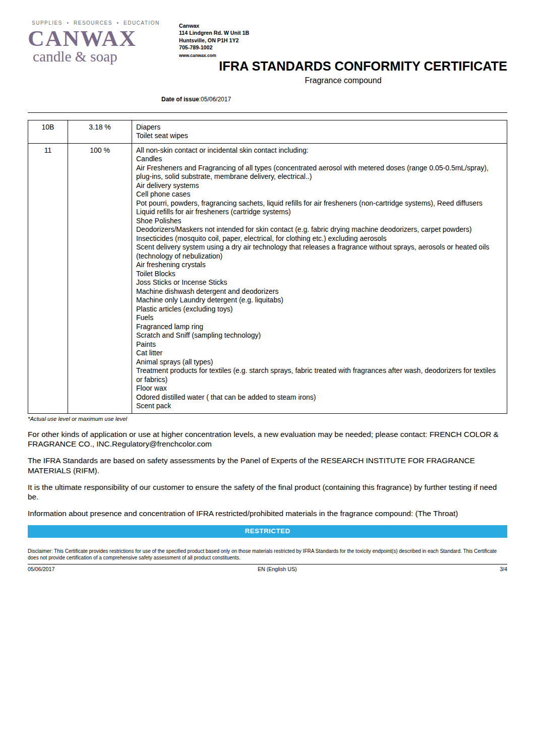SUPPLIES • RESOURCES • EDUCATION
CANWAX
candle & soap
Canwax
114 Lindgren Rd. W Unit 1B
Huntsville, ON P1H 1Y2
705-789-1002
www.canwax.com
IFRA STANDARDS CONFORMITY CERTIFICATE
Fragrance compound
Date of issue:05/06/2017
| 10B | 3.18 % | Diapers Toilet seat wipes |
| 11 | 100 % | All non-skin contact or incidental skin contact including: Candles Air Fresheners and Fragrancing of all types (concentrated aerosol with metered doses (range 0.05-0.5mL/spray), plug-ins, solid substrate, membrane delivery, electrical..) Air delivery systems Cell phone cases Pot pourri, powders, fragrancing sachets, liquid refills for air fresheners (non-cartridge systems), Reed diffusers Liquid refills for air fresheners (cartridge systems) Shoe Polishes Deodorizers/Maskers not intended for skin contact (e.g. fabric drying machine deodorizers, carpet powders) Insecticides (mosquito coil, paper, electrical, for clothing etc.) excluding aerosols Scent delivery system using a dry air technology that releases a fragrance without sprays, aerosols or heated oils (technology of nebulization) Air freshening crystals Toilet Blocks Joss Sticks or Incense Sticks Machine dishwash detergent and deodorizers Machine only Laundry detergent (e.g. liquitabs) Plastic articles (excluding toys) Fuels Fragranced lamp ring Scratch and Sniff (sampling technology) Paints Cat litter Animal sprays (all types) Treatment products for textiles (e.g. starch sprays, fabric treated with fragrances after wash, deodorizers for textiles or fabrics) Floor wax Odored distilled water ( that can be added to steam irons) Scent pack |
*Actual use level or maximum use level
For other kinds of application or use at higher concentration levels, a new evaluation may be needed; please contact: FRENCH COLOR & FRAGRANCE CO., INC.Regulatory@frenchcolor.com
The IFRA Standards are based on safety assessments by the Panel of Experts of the RESEARCH INSTITUTE FOR FRAGRANCE MATERIALS (RIFM).
It is the ultimate responsibility of our customer to ensure the safety of the final product (containing this fragrance) by further testing if need be.
Information about presence and concentration of IFRA restricted/prohibited materials in the fragrance compound: (The Throat)
RESTRICTED
Disclaimer: This Certificate provides restrictions for use of the specified product based only on those materials restricted by IFRA Standards for the toxicity endpoint(s) described in each Standard. This Certificate does not provide certification of a comprehensive safety assessment of all product constituents.
05/06/2017
EN (English US)
3/4